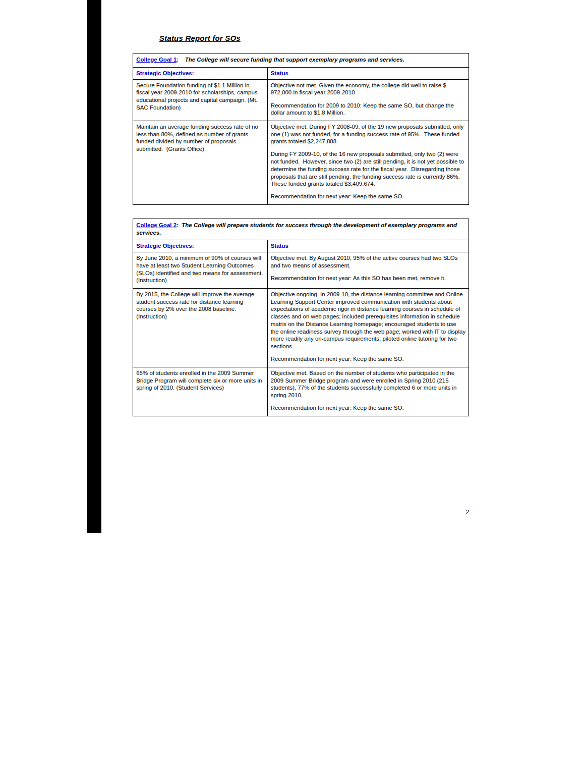Status Report for SOs
| College Goal 1 : The College will secure funding that support exemplary programs and services. |
| Strategic Objectives: | Status |
| Secure Foundation funding of $1.1 Million in fiscal year 2009-2010 for scholarships, campus educational projects and capital campaign. (Mt. SAC Foundation) | Objective not met. Given the economy, the college did well to raise $ 972,000 in fiscal year 2009-2010 Recommendation for 2009 to 2010: Keep the same SO, but change the dollar amount to $1.8 Million. |
| Maintain an average funding success rate of no less than 80%, defined as number of grants funded divided by number of proposals submitted. (Grants Office) | Objective met. During FY 2008-09, of the 19 new proposals submitted, only one (1) was not funded, for a funding success rate of 95%. These funded grants totaled $2,247,888. During FY 2009-10, of the 16 new proposals submitted, only two (2) were not funded. However, since two (2) are still pending, it is not yet possible to determine the funding success rate for the fiscal year. Disregarding those proposals that are still pending, the funding success rate is currently 86%. These funded grants totaled $3,409,674. Recommendation for next year: Keep the same SO. |
| College Goal 2 : The College will prepare students for success through the development of exemplary programs and services. |
| Strategic Objectives: | Status |
| By June 2010, a minimum of 90% of courses will have at least two Student Learning Outcomes (SLOs) identified and two means for assessment. (Instruction) | Objective met. By August 2010, 95% of the active courses had two SLOs and two means of assessment. Recommendation for next year: As this SO has been met, remove it. |
| By 2015, the College will improve the average student success rate for distance learning courses by 2% over the 2008 baseline. (Instruction) | Objective ongoing. In 2009-10, the distance learning committee and Online Learning Support Center improved communication with students about expectations of academic rigor in distance learning courses in schedule of classes and on web pages; included prerequisites information in schedule matrix on the Distance Learning homepage; encouraged students to use the online readiness survey through the web page; worked with IT to display more readily any on-campus requirements; piloted online tutoring for two sections. Recommendation for next year: Keep the same SO. |
| 65% of students enrolled in the 2009 Summer Bridge Program will complete six or more units in spring of 2010. (Student Services) | Objective met. Based on the number of students who participated in the 2009 Summer Bridge program and were enrolled in Spring 2010 (215 students), 77% of the students successfully completed 6 or more units in spring 2010. Recommendation for next year: Keep the same SO. |
2